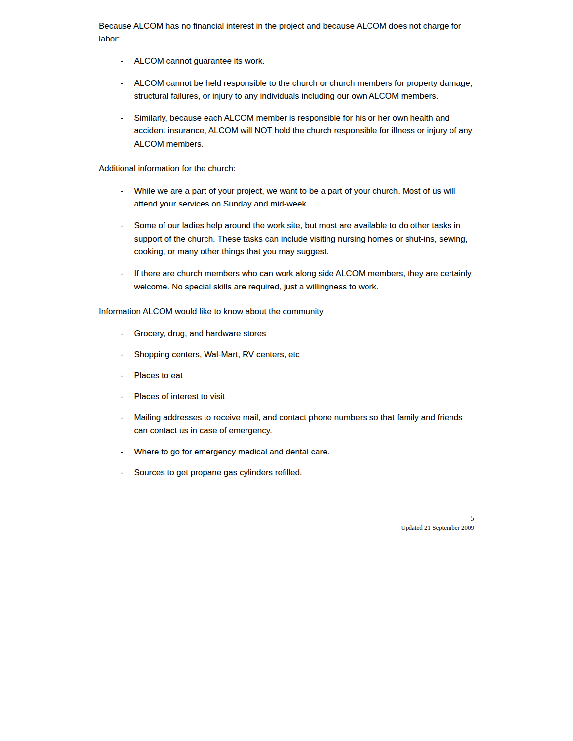Because ALCOM has no financial interest in the project and because ALCOM does not charge for labor:
ALCOM cannot guarantee its work.
ALCOM cannot be held responsible to the church or church members for property damage, structural failures, or injury to any individuals including our own ALCOM members.
Similarly, because each ALCOM member is responsible for his or her own health and accident insurance, ALCOM will NOT hold the church responsible for illness or injury of any ALCOM members.
Additional information for the church:
While we are a part of your project, we want to be a part of your church. Most of us will attend your services on Sunday and mid-week.
Some of our ladies help around the work site, but most are available to do other tasks in support of the church. These tasks can include visiting nursing homes or shut-ins, sewing, cooking, or many other things that you may suggest.
If there are church members who can work along side ALCOM members, they are certainly welcome. No special skills are required, just a willingness to work.
Information ALCOM would like to know about the community
Grocery, drug, and hardware stores
Shopping centers, Wal-Mart, RV centers, etc
Places to eat
Places of interest to visit
Mailing addresses to receive mail, and contact phone numbers so that family and friends can contact us in case of emergency.
Where to go for emergency medical and dental care.
Sources to get propane gas cylinders refilled.
5 Updated 21 September 2009